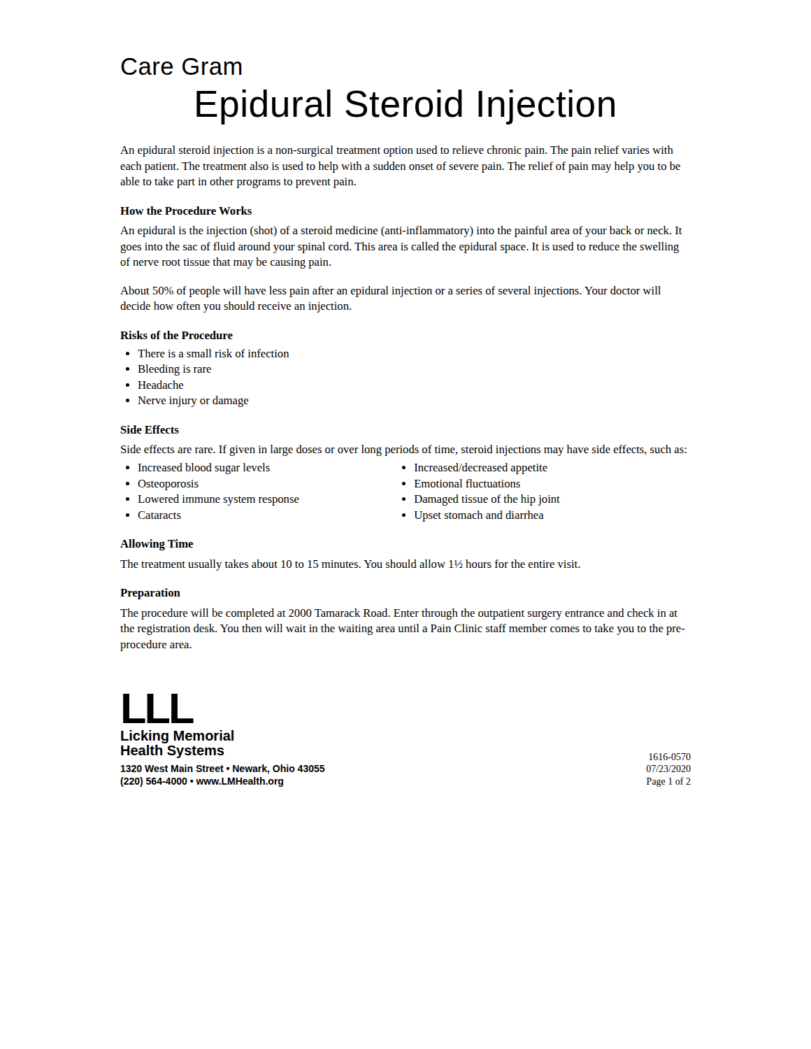Care Gram
Epidural Steroid Injection
An epidural steroid injection is a non-surgical treatment option used to relieve chronic pain. The pain relief varies with each patient. The treatment also is used to help with a sudden onset of severe pain. The relief of pain may help you to be able to take part in other programs to prevent pain.
How the Procedure Works
An epidural is the injection (shot) of a steroid medicine (anti-inflammatory) into the painful area of your back or neck. It goes into the sac of fluid around your spinal cord. This area is called the epidural space. It is used to reduce the swelling of nerve root tissue that may be causing pain.
About 50% of people will have less pain after an epidural injection or a series of several injections. Your doctor will decide how often you should receive an injection.
Risks of the Procedure
There is a small risk of infection
Bleeding is rare
Headache
Nerve injury or damage
Side Effects
Side effects are rare. If given in large doses or over long periods of time, steroid injections may have side effects, such as:
Increased blood sugar levels
Osteoporosis
Lowered immune system response
Cataracts
Increased/decreased appetite
Emotional fluctuations
Damaged tissue of the hip joint
Upset stomach and diarrhea
Allowing Time
The treatment usually takes about 10 to 15 minutes. You should allow 1½ hours for the entire visit.
Preparation
The procedure will be completed at 2000 Tamarack Road. Enter through the outpatient surgery entrance and check in at the registration desk. You then will wait in the waiting area until a Pain Clinic staff member comes to take you to the pre-procedure area.
LLL
Licking Memorial
Health Systems
1320 West Main Street • Newark, Ohio 43055
(220) 564-4000 • www.LMHealth.org
1616-0570 07/23/2020 Page 1 of 2